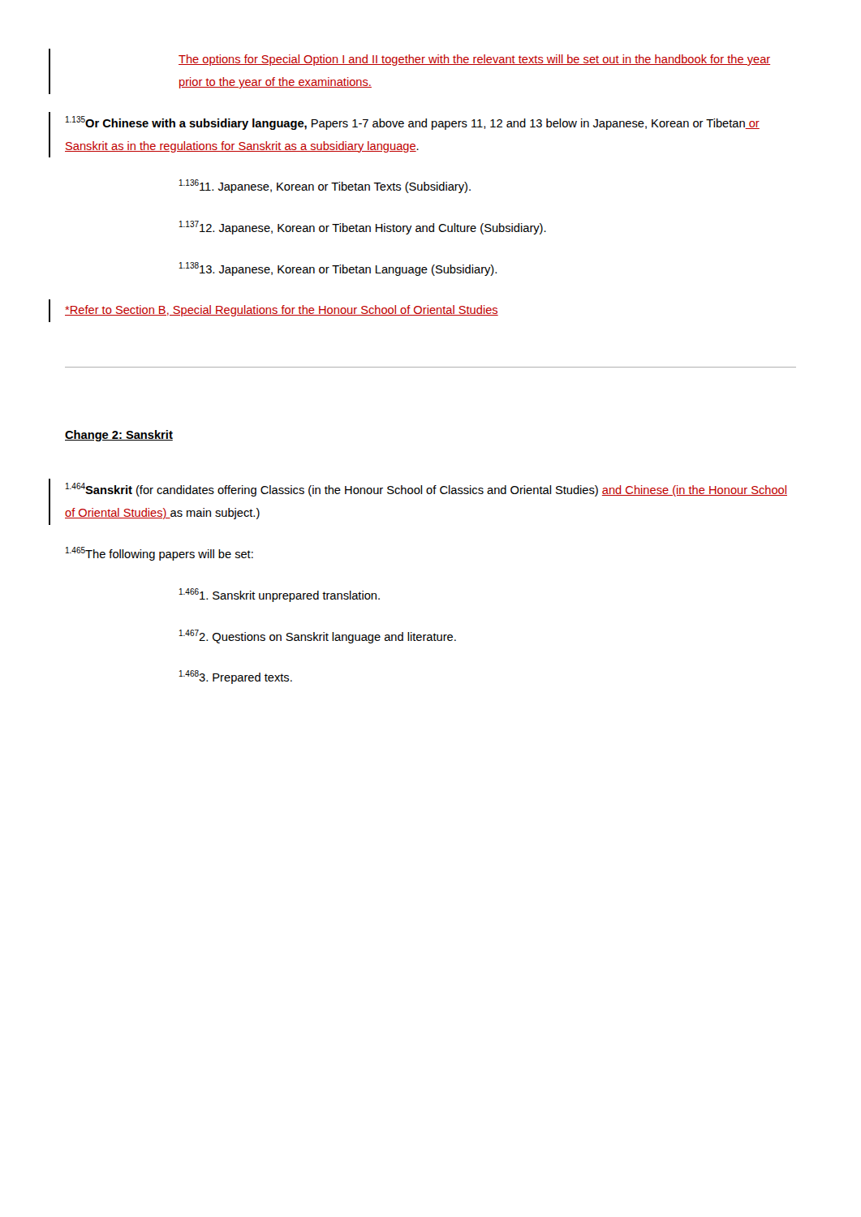The options for Special Option I and II together with the relevant texts will be set out in the handbook for the year prior to the year of the examinations.
1.135 Or Chinese with a subsidiary language, Papers 1-7 above and papers 11, 12 and 13 below in Japanese, Korean or Tibetan or Sanskrit as in the regulations for Sanskrit as a subsidiary language.
1.13611. Japanese, Korean or Tibetan Texts (Subsidiary).
1.13712. Japanese, Korean or Tibetan History and Culture (Subsidiary).
1.13813. Japanese, Korean or Tibetan Language (Subsidiary).
*Refer to Section B, Special Regulations for the Honour School of Oriental Studies
Change 2: Sanskrit
1.464 Sanskrit (for candidates offering Classics (in the Honour School of Classics and Oriental Studies) and Chinese (in the Honour School of Oriental Studies) as main subject.)
1.465 The following papers will be set:
1.4661. Sanskrit unprepared translation.
1.4672. Questions on Sanskrit language and literature.
1.4683. Prepared texts.